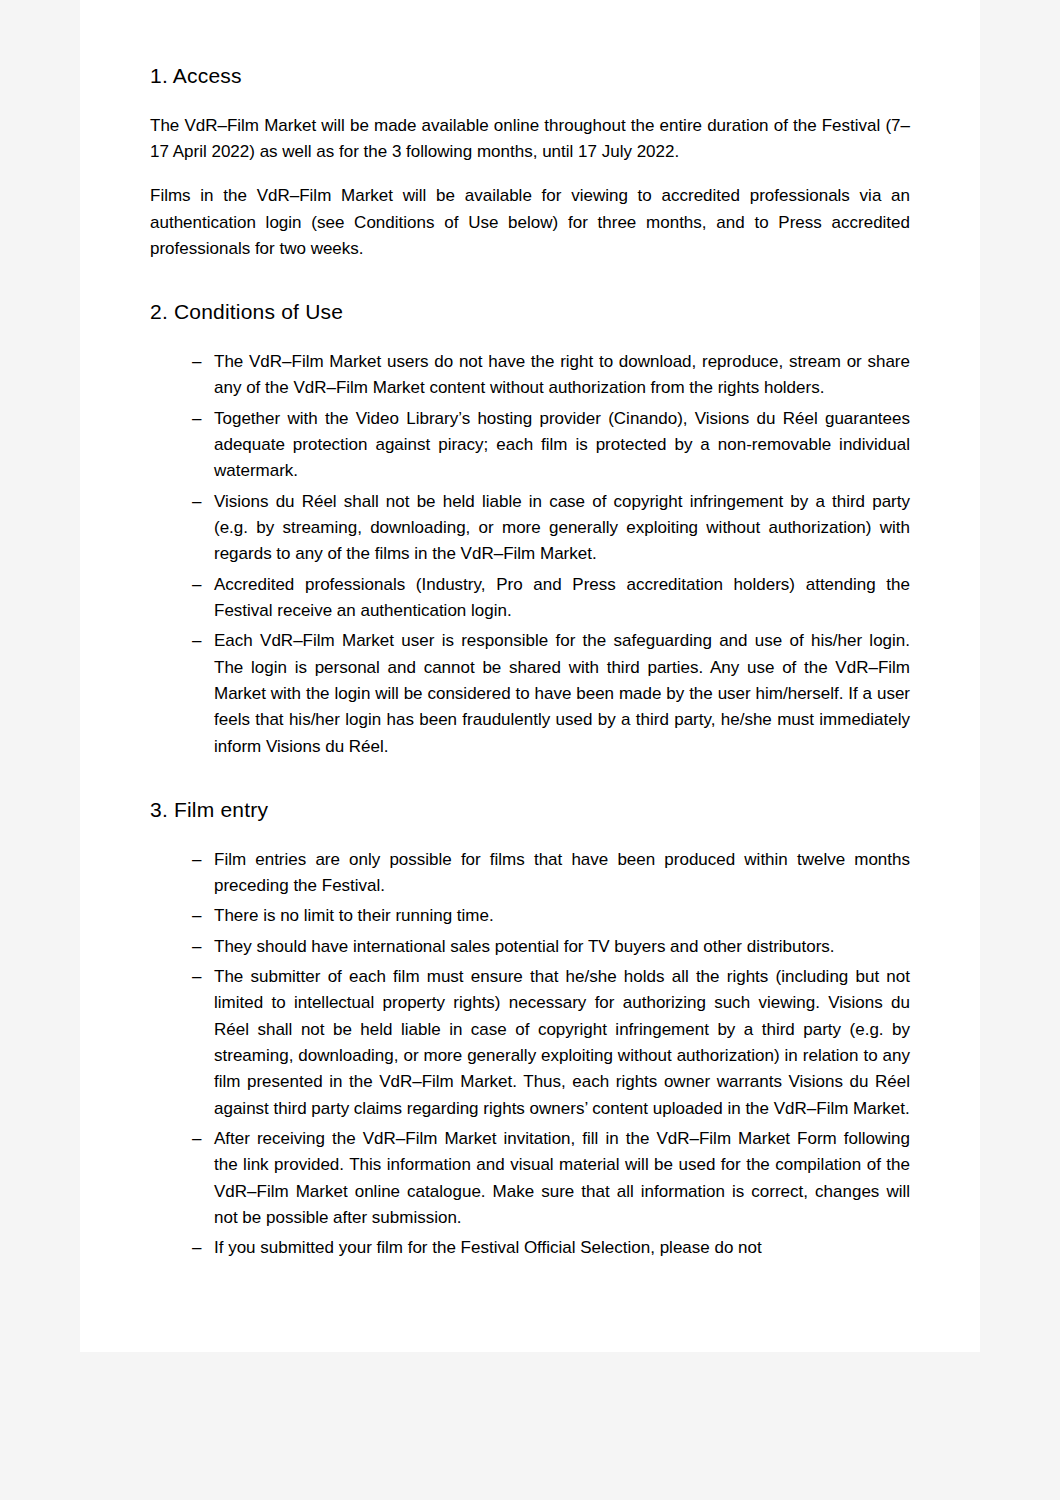1. Access
The VdR–Film Market will be made available online throughout the entire duration of the Festival (7–17 April 2022) as well as for the 3 following months, until 17 July 2022.
Films in the VdR–Film Market will be available for viewing to accredited professionals via an authentication login (see Conditions of Use below) for three months, and to Press accredited professionals for two weeks.
2. Conditions of Use
The VdR–Film Market users do not have the right to download, reproduce, stream or share any of the VdR–Film Market content without authorization from the rights holders.
Together with the Video Library’s hosting provider (Cinando), Visions du Réel guarantees adequate protection against piracy; each film is protected by a non-removable individual watermark.
Visions du Réel shall not be held liable in case of copyright infringement by a third party (e.g. by streaming, downloading, or more generally exploiting without authorization) with regards to any of the films in the VdR–Film Market.
Accredited professionals (Industry, Pro and Press accreditation holders) attending the Festival receive an authentication login.
Each VdR–Film Market user is responsible for the safeguarding and use of his/her login. The login is personal and cannot be shared with third parties. Any use of the VdR–Film Market with the login will be considered to have been made by the user him/herself. If a user feels that his/her login has been fraudulently used by a third party, he/she must immediately inform Visions du Réel.
3. Film entry
Film entries are only possible for films that have been produced within twelve months preceding the Festival.
There is no limit to their running time.
They should have international sales potential for TV buyers and other distributors.
The submitter of each film must ensure that he/she holds all the rights (including but not limited to intellectual property rights) necessary for authorizing such viewing. Visions du Réel shall not be held liable in case of copyright infringement by a third party (e.g. by streaming, downloading, or more generally exploiting without authorization) in relation to any film presented in the VdR–Film Market. Thus, each rights owner warrants Visions du Réel against third party claims regarding rights owners’ content uploaded in the VdR–Film Market.
After receiving the VdR–Film Market invitation, fill in the VdR–Film Market Form following the link provided. This information and visual material will be used for the compilation of the VdR–Film Market online catalogue. Make sure that all information is correct, changes will not be possible after submission.
If you submitted your film for the Festival Official Selection, please do not